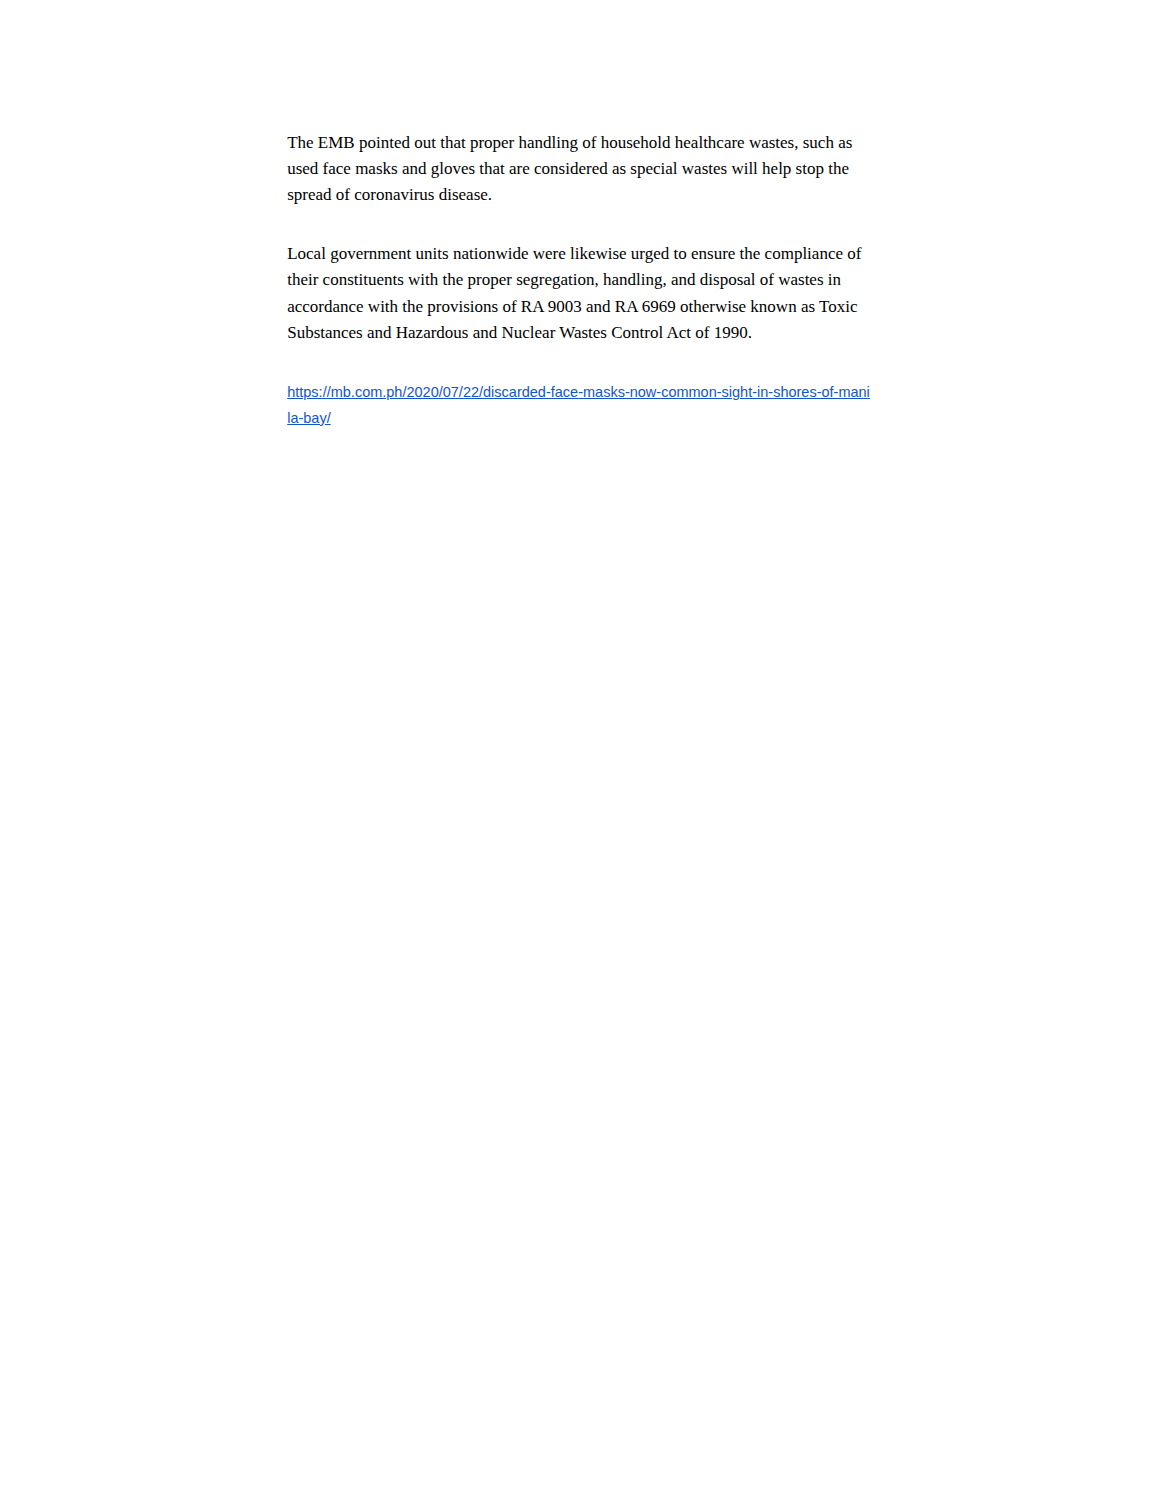The EMB pointed out that proper handling of household healthcare wastes, such as used face masks and gloves that are considered as special wastes will help stop the spread of coronavirus disease.
Local government units nationwide were likewise urged to ensure the compliance of their constituents with the proper segregation, handling, and disposal of wastes in accordance with the provisions of RA 9003 and RA 6969 otherwise known as Toxic Substances and Hazardous and Nuclear Wastes Control Act of 1990.
https://mb.com.ph/2020/07/22/discarded-face-masks-now-common-sight-in-shores-of-manila-bay/